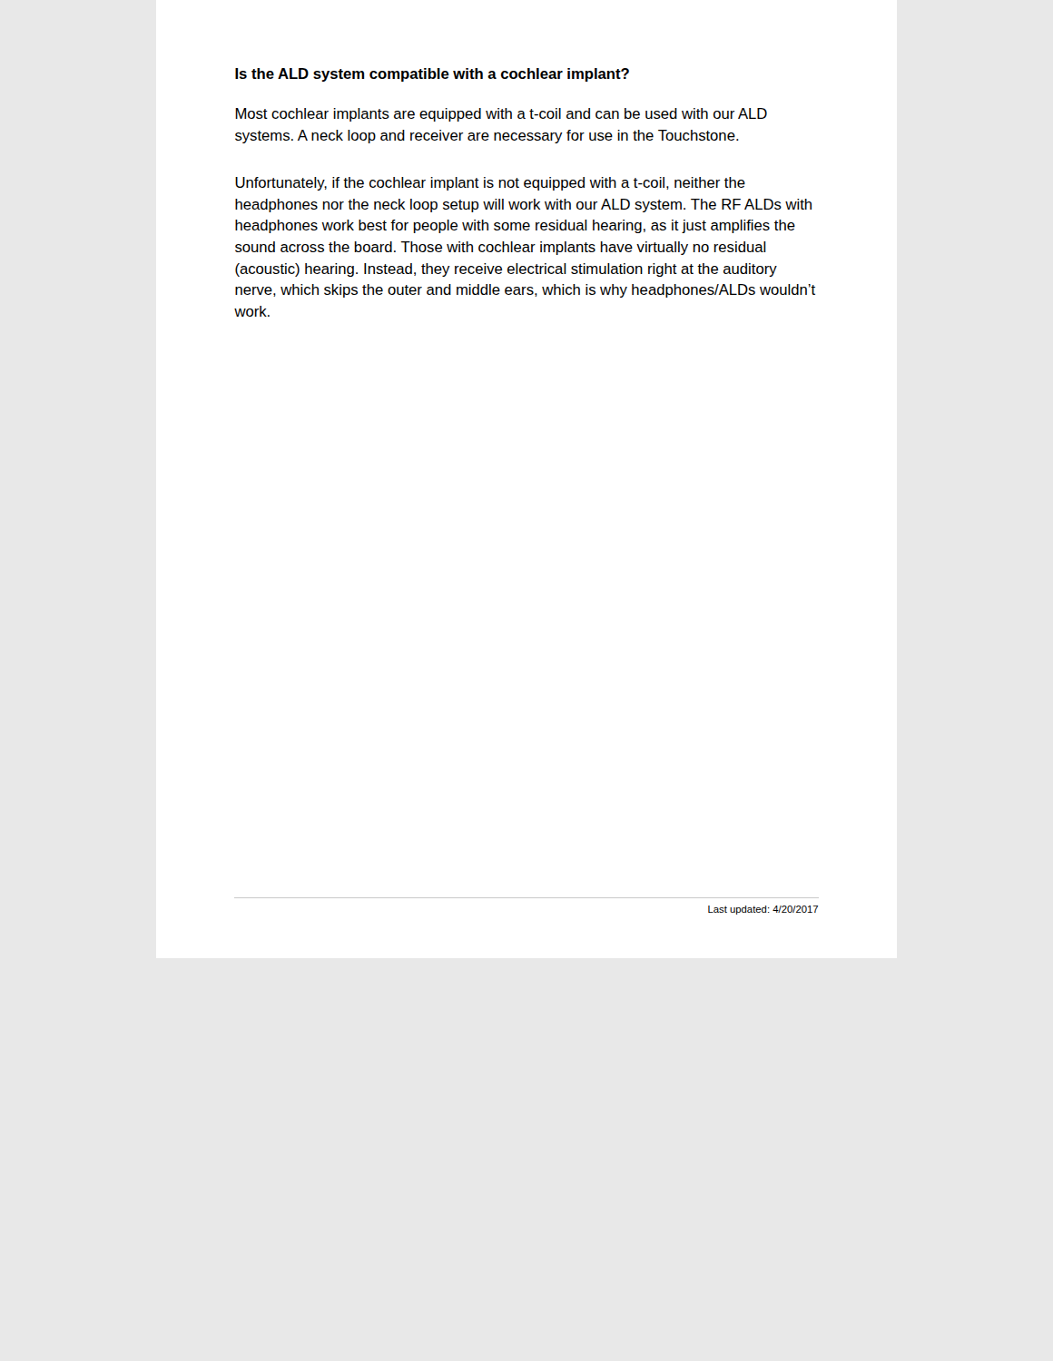Is the ALD system compatible with a cochlear implant?
Most cochlear implants are equipped with a t-coil and can be used with our ALD systems. A neck loop and receiver are necessary for use in the Touchstone.
Unfortunately, if the cochlear implant is not equipped with a t-coil, neither the headphones nor the neck loop setup will work with our ALD system. The RF ALDs with headphones work best for people with some residual hearing, as it just amplifies the sound across the board. Those with cochlear implants have virtually no residual (acoustic) hearing. Instead, they receive electrical stimulation right at the auditory nerve, which skips the outer and middle ears, which is why headphones/ALDs wouldn’t work.
Last updated: 4/20/2017